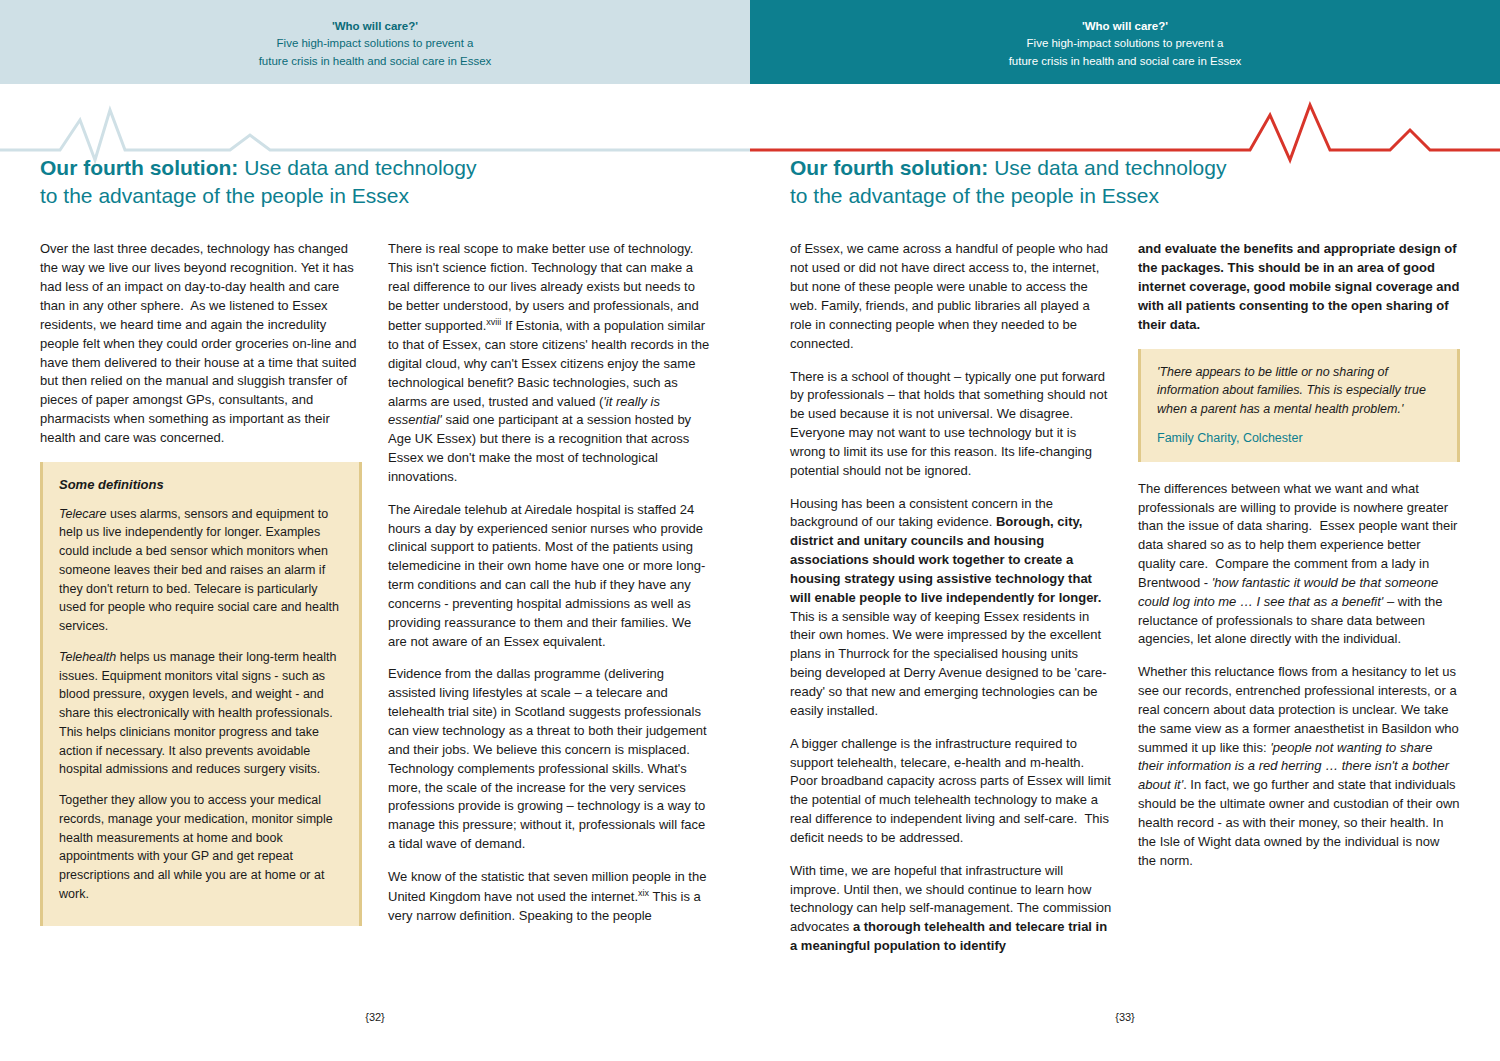'Who will care?' Five high-impact solutions to prevent a
future crisis in health and social care in Essex
Our fourth solution: Use data and technology
to the advantage of the people in Essex
Over the last three decades, technology has changed the way we live our lives beyond recognition. Yet it has had less of an impact on day-to-day health and care than in any other sphere. As we listened to Essex residents, we heard time and again the incredulity people felt when they could order groceries on-line and have them delivered to their house at a time that suited but then relied on the manual and sluggish transfer of pieces of paper amongst GPs, consultants, and pharmacists when something as important as their health and care was concerned.
Some definitions
Telecare uses alarms, sensors and equipment to help us live independently for longer. Examples could include a bed sensor which monitors when someone leaves their bed and raises an alarm if they don't return to bed. Telecare is particularly used for people who require social care and health services.
Telehealth helps us manage their long-term health issues. Equipment monitors vital signs - such as blood pressure, oxygen levels, and weight - and share this electronically with health professionals. This helps clinicians monitor progress and take action if necessary. It also prevents avoidable hospital admissions and reduces surgery visits.
Together they allow you to access your medical records, manage your medication, monitor simple health measurements at home and book appointments with your GP and get repeat prescriptions and all while you are at home or at work.
There is real scope to make better use of technology. This isn't science fiction. Technology that can make a real difference to our lives already exists but needs to be better understood, by users and professionals, and better supported.xviii If Estonia, with a population similar to that of Essex, can store citizens' health records in the digital cloud, why can't Essex citizens enjoy the same technological benefit? Basic technologies, such as alarms are used, trusted and valued ('it really is essential' said one participant at a session hosted by Age UK Essex) but there is a recognition that across Essex we don't make the most of technological innovations.
The Airedale telehub at Airedale hospital is staffed 24 hours a day by experienced senior nurses who provide clinical support to patients. Most of the patients using telemedicine in their own home have one or more long-term conditions and can call the hub if they have any concerns - preventing hospital admissions as well as providing reassurance to them and their families. We are not aware of an Essex equivalent.
Evidence from the dallas programme (delivering assisted living lifestyles at scale – a telecare and telehealth trial site) in Scotland suggests professionals can view technology as a threat to both their judgement and their jobs. We believe this concern is misplaced. Technology complements professional skills. What's more, the scale of the increase for the very services professions provide is growing – technology is a way to manage this pressure; without it, professionals will face a tidal wave of demand.
We know of the statistic that seven million people in the United Kingdom have not used the internet.xix This is a very narrow definition. Speaking to the people
{32}
'Who will care?' Five high-impact solutions to prevent a
future crisis in health and social care in Essex
Our fourth solution: Use data and technology
to the advantage of the people in Essex
of Essex, we came across a handful of people who had not used or did not have direct access to, the internet, but none of these people were unable to access the web. Family, friends, and public libraries all played a role in connecting people when they needed to be connected.
There is a school of thought – typically one put forward by professionals – that holds that something should not be used because it is not universal. We disagree. Everyone may not want to use technology but it is wrong to limit its use for this reason. Its life-changing potential should not be ignored.
Housing has been a consistent concern in the background of our taking evidence. Borough, city, district and unitary councils and housing associations should work together to create a housing strategy using assistive technology that will enable people to live independently for longer. This is a sensible way of keeping Essex residents in their own homes. We were impressed by the excellent plans in Thurrock for the specialised housing units being developed at Derry Avenue designed to be 'care-ready' so that new and emerging technologies can be easily installed.
A bigger challenge is the infrastructure required to support telehealth, telecare, e-health and m-health. Poor broadband capacity across parts of Essex will limit the potential of much telehealth technology to make a real difference to independent living and self-care. This deficit needs to be addressed.
With time, we are hopeful that infrastructure will improve. Until then, we should continue to learn how technology can help self-management. The commission advocates a thorough telehealth and telecare trial in a meaningful population to identify
and evaluate the benefits and appropriate design of the packages. This should be in an area of good internet coverage, good mobile signal coverage and with all patients consenting to the open sharing of their data.
'There appears to be little or no sharing of information about families. This is especially true when a parent has a mental health problem.' Family Charity, Colchester
The differences between what we want and what professionals are willing to provide is nowhere greater than the issue of data sharing. Essex people want their data shared so as to help them experience better quality care. Compare the comment from a lady in Brentwood - 'how fantastic it would be that someone could log into me … I see that as a benefit' – with the reluctance of professionals to share data between agencies, let alone directly with the individual.
Whether this reluctance flows from a hesitancy to let us see our records, entrenched professional interests, or a real concern about data protection is unclear. We take the same view as a former anaesthetist in Basildon who summed it up like this: 'people not wanting to share their information is a red herring … there isn't a bother about it'. In fact, we go further and state that individuals should be the ultimate owner and custodian of their own health record - as with their money, so their health. In the Isle of Wight data owned by the individual is now the norm.
{33}